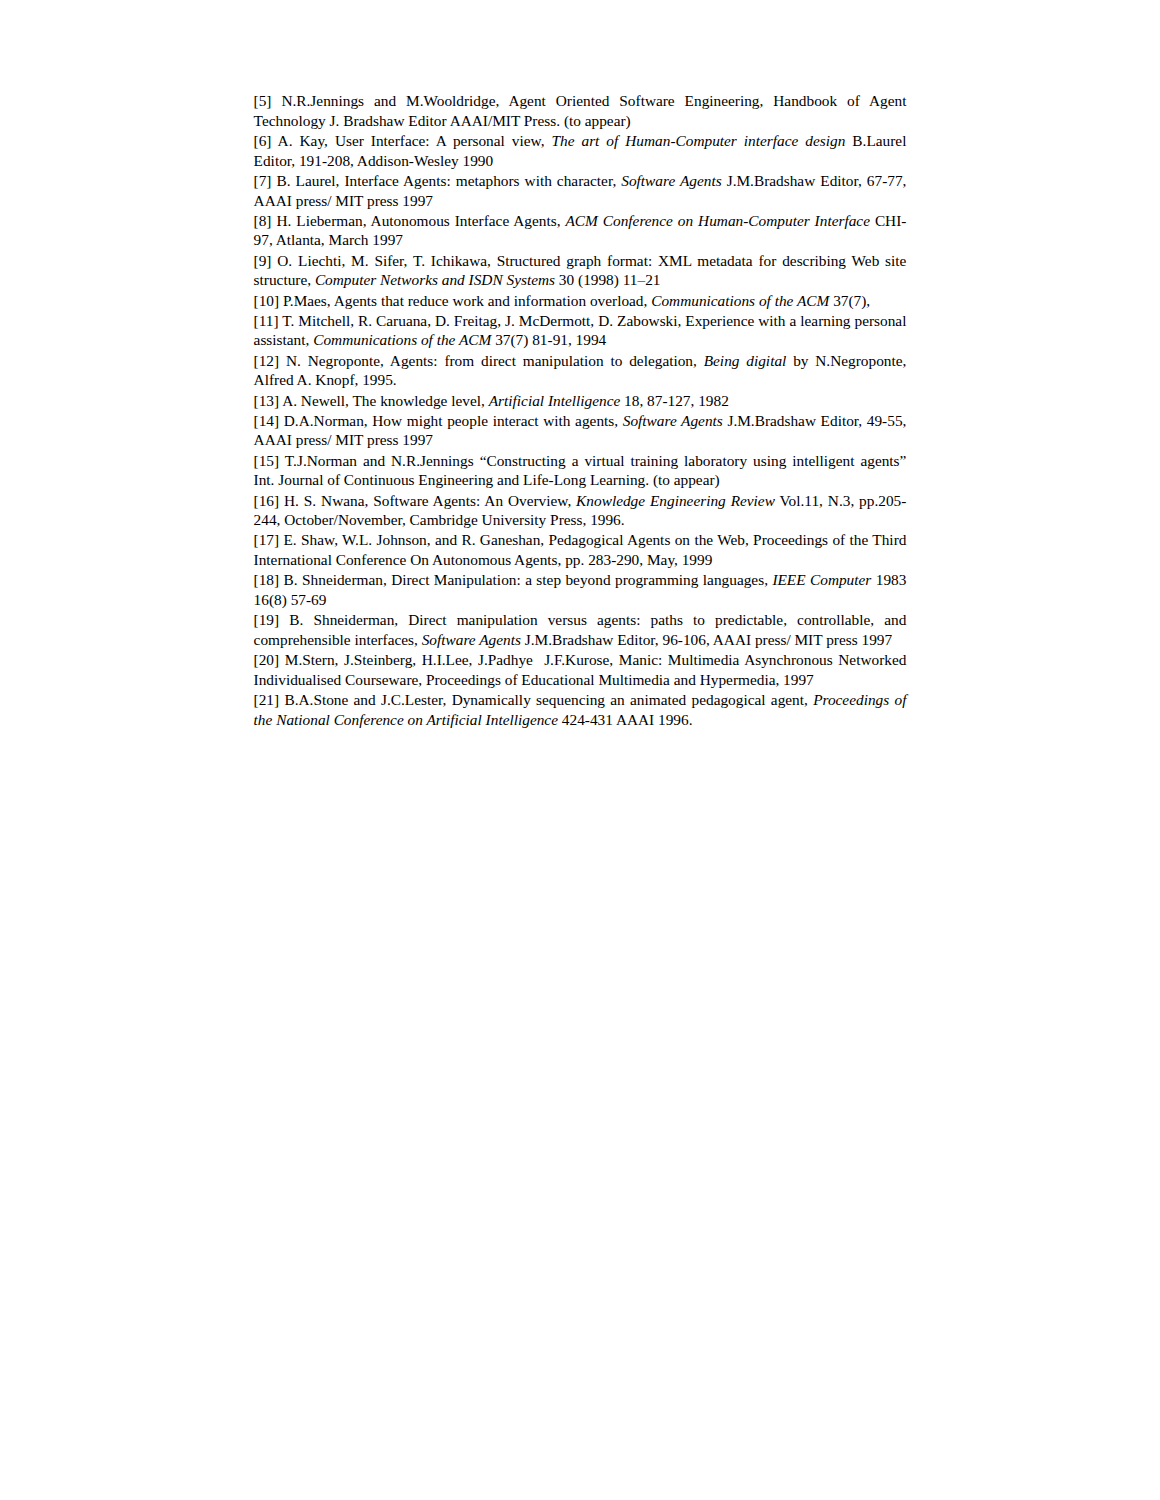[5] N.R.Jennings and M.Wooldridge, Agent Oriented Software Engineering, Handbook of Agent Technology J. Bradshaw Editor AAAI/MIT Press. (to appear)
[6] A. Kay, User Interface: A personal view, The art of Human-Computer interface design B.Laurel Editor, 191-208, Addison-Wesley 1990
[7] B. Laurel, Interface Agents: metaphors with character, Software Agents J.M.Bradshaw Editor, 67-77, AAAI press/ MIT press 1997
[8] H. Lieberman, Autonomous Interface Agents, ACM Conference on Human-Computer Interface CHI-97, Atlanta, March 1997
[9] O. Liechti, M. Sifer, T. Ichikawa, Structured graph format: XML metadata for describing Web site structure, Computer Networks and ISDN Systems 30 (1998) 11–21
[10] P.Maes, Agents that reduce work and information overload, Communications of the ACM 37(7),
[11] T. Mitchell, R. Caruana, D. Freitag, J. McDermott, D. Zabowski, Experience with a learning personal assistant, Communications of the ACM 37(7) 81-91, 1994
[12] N. Negroponte, Agents: from direct manipulation to delegation, Being digital by N.Negroponte, Alfred A. Knopf, 1995.
[13] A. Newell, The knowledge level, Artificial Intelligence 18, 87-127, 1982
[14] D.A.Norman, How might people interact with agents, Software Agents J.M.Bradshaw Editor, 49-55, AAAI press/ MIT press 1997
[15] T.J.Norman and N.R.Jennings “Constructing a virtual training laboratory using intelligent agents” Int. Journal of Continuous Engineering and Life-Long Learning. (to appear)
[16] H. S. Nwana, Software Agents: An Overview, Knowledge Engineering Review Vol.11, N.3, pp.205-244, October/November, Cambridge University Press, 1996.
[17] E. Shaw, W.L. Johnson, and R. Ganeshan, Pedagogical Agents on the Web, Proceedings of the Third International Conference On Autonomous Agents, pp. 283-290, May, 1999
[18] B. Shneiderman, Direct Manipulation: a step beyond programming languages, IEEE Computer 1983 16(8) 57-69
[19] B. Shneiderman, Direct manipulation versus agents: paths to predictable, controllable, and comprehensible interfaces, Software Agents J.M.Bradshaw Editor, 96-106, AAAI press/ MIT press 1997
[20] M.Stern, J.Steinberg, H.I.Lee, J.Padhye J.F.Kurose, Manic: Multimedia Asynchronous Networked Individualised Courseware, Proceedings of Educational Multimedia and Hypermedia, 1997
[21] B.A.Stone and J.C.Lester, Dynamically sequencing an animated pedagogical agent, Proceedings of the National Conference on Artificial Intelligence 424-431 AAAI 1996.